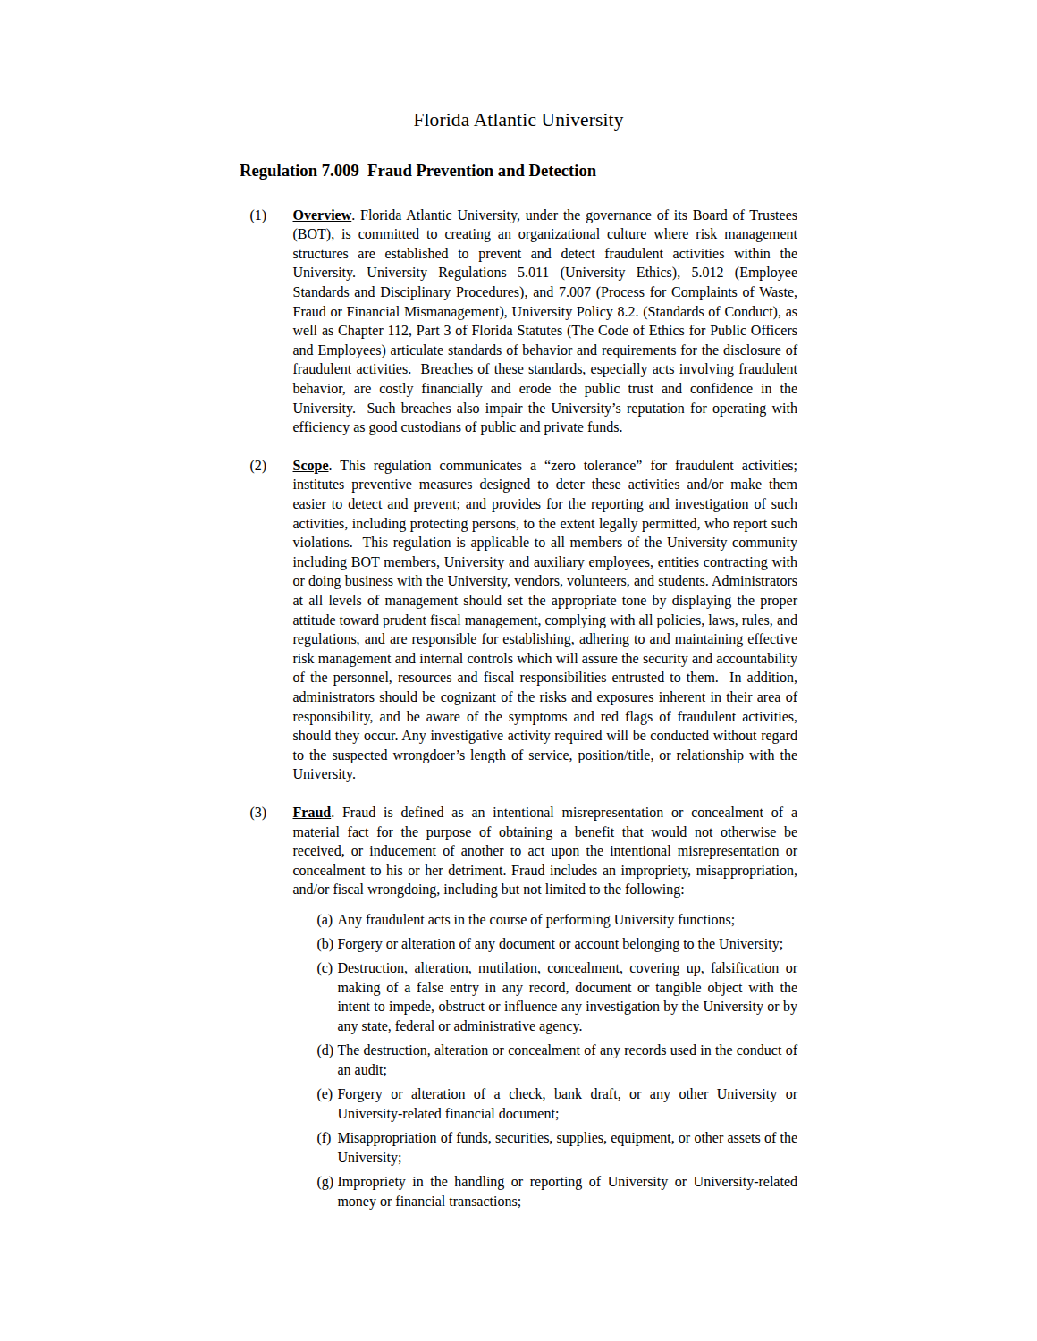Florida Atlantic University
Regulation 7.009 Fraud Prevention and Detection
(1)
Overview. Florida Atlantic University, under the governance of its Board of Trustees (BOT), is committed to creating an organizational culture where risk management structures are established to prevent and detect fraudulent activities within the University. University Regulations 5.011 (University Ethics), 5.012 (Employee Standards and Disciplinary Procedures), and 7.007 (Process for Complaints of Waste, Fraud or Financial Mismanagement), University Policy 8.2. (Standards of Conduct), as well as Chapter 112, Part 3 of Florida Statutes (The Code of Ethics for Public Officers and Employees) articulate standards of behavior and requirements for the disclosure of fraudulent activities. Breaches of these standards, especially acts involving fraudulent behavior, are costly financially and erode the public trust and confidence in the University. Such breaches also impair the University’s reputation for operating with efficiency as good custodians of public and private funds.
(2)
Scope. This regulation communicates a “zero tolerance” for fraudulent activities; institutes preventive measures designed to deter these activities and/or make them easier to detect and prevent; and provides for the reporting and investigation of such activities, including protecting persons, to the extent legally permitted, who report such violations. This regulation is applicable to all members of the University community including BOT members, University and auxiliary employees, entities contracting with or doing business with the University, vendors, volunteers, and students. Administrators at all levels of management should set the appropriate tone by displaying the proper attitude toward prudent fiscal management, complying with all policies, laws, rules, and regulations, and are responsible for establishing, adhering to and maintaining effective risk management and internal controls which will assure the security and accountability of the personnel, resources and fiscal responsibilities entrusted to them. In addition, administrators should be cognizant of the risks and exposures inherent in their area of responsibility, and be aware of the symptoms and red flags of fraudulent activities, should they occur. Any investigative activity required will be conducted without regard to the suspected wrongdoer’s length of service, position/title, or relationship with the University.
(3)
Fraud. Fraud is defined as an intentional misrepresentation or concealment of a material fact for the purpose of obtaining a benefit that would not otherwise be received, or inducement of another to act upon the intentional misrepresentation or concealment to his or her detriment. Fraud includes an impropriety, misappropriation, and/or fiscal wrongdoing, including but not limited to the following:
(a) Any fraudulent acts in the course of performing University functions;
(b) Forgery or alteration of any document or account belonging to the University;
(c) Destruction, alteration, mutilation, concealment, covering up, falsification or making of a false entry in any record, document or tangible object with the intent to impede, obstruct or influence any investigation by the University or by any state, federal or administrative agency.
(d) The destruction, alteration or concealment of any records used in the conduct of an audit;
(e) Forgery or alteration of a check, bank draft, or any other University or University-related financial document;
(f) Misappropriation of funds, securities, supplies, equipment, or other assets of the University;
(g) Impropriety in the handling or reporting of University or University-related money or financial transactions;